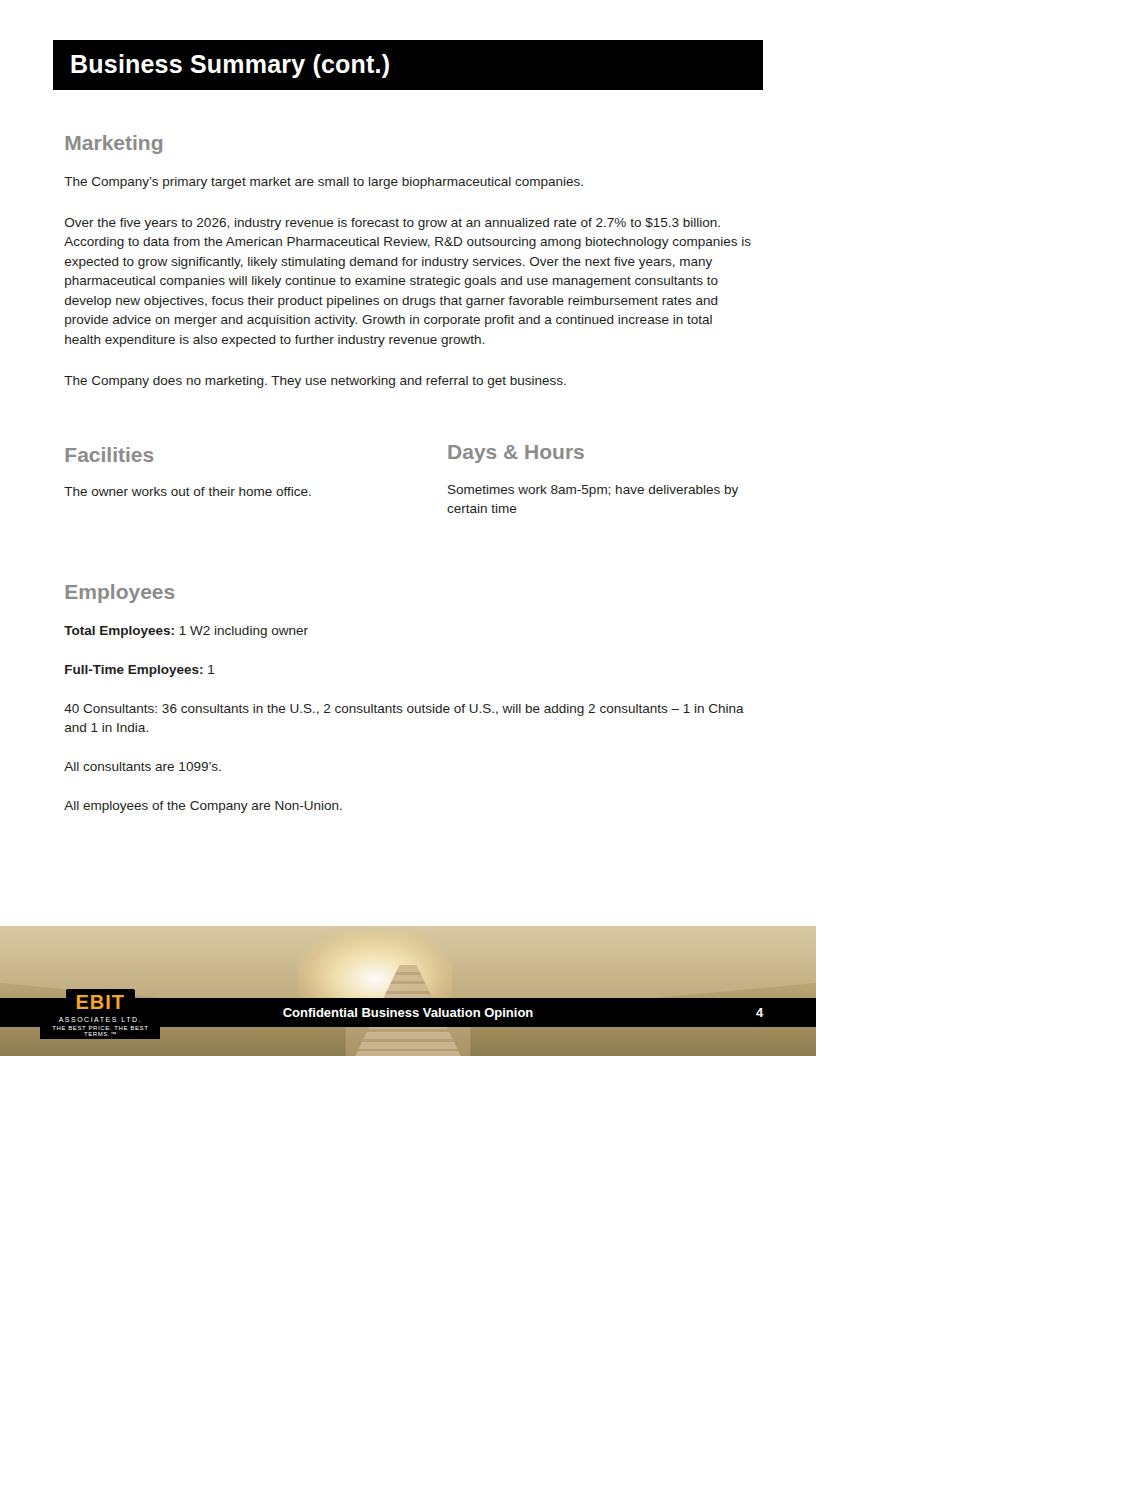Business Summary (cont.)
Marketing
The Company’s primary target market are small to large biopharmaceutical companies.
Over the five years to 2026, industry revenue is forecast to grow at an annualized rate of 2.7% to $15.3 billion. According to data from the American Pharmaceutical Review, R&D outsourcing among biotechnology companies is expected to grow significantly, likely stimulating demand for industry services. Over the next five years, many pharmaceutical companies will likely continue to examine strategic goals and use management consultants to develop new objectives, focus their product pipelines on drugs that garner favorable reimbursement rates and provide advice on merger and acquisition activity. Growth in corporate profit and a continued increase in total health expenditure is also expected to further industry revenue growth.
The Company does no marketing. They use networking and referral to get business.
Facilities
The owner works out of their home office.
Days & Hours
Sometimes work 8am-5pm; have deliverables by certain time
Employees
Total Employees: 1 W2 including owner
Full-Time Employees: 1
40 Consultants: 36 consultants in the U.S., 2 consultants outside of U.S., will be adding 2 consultants – 1 in China and 1 in India.
All consultants are 1099’s.
All employees of the Company are Non-Union.
Confidential Business Valuation Opinion 4
EBIT ASSOCIATES LTD. THE BEST PRICE. THE BEST TERMS.™